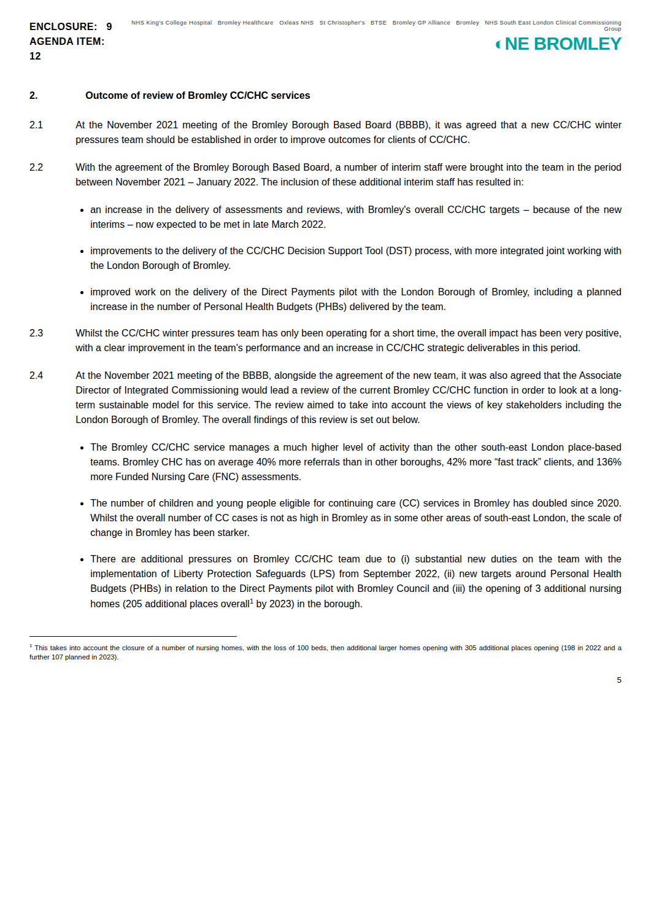ENCLOSURE: 9
AGENDA ITEM: 12
NHS King's College Hospital Bromley Healthcare Oxleas NHS St Christopher's BTSE Bromley GP Alliance Bromley NHS South East London Clinical Commissioning Group
◐NE BROMLEY
2.
Outcome of review of Bromley CC/CHC services
2.1
At the November 2021 meeting of the Bromley Borough Based Board (BBBB), it was agreed that a new CC/CHC winter pressures team should be established in order to improve outcomes for clients of CC/CHC.
2.2
With the agreement of the Bromley Borough Based Board, a number of interim staff were brought into the team in the period between November 2021 – January 2022. The inclusion of these additional interim staff has resulted in:
an increase in the delivery of assessments and reviews, with Bromley's overall CC/CHC targets – because of the new interims – now expected to be met in late March 2022.
improvements to the delivery of the CC/CHC Decision Support Tool (DST) process, with more integrated joint working with the London Borough of Bromley.
improved work on the delivery of the Direct Payments pilot with the London Borough of Bromley, including a planned increase in the number of Personal Health Budgets (PHBs) delivered by the team.
2.3
Whilst the CC/CHC winter pressures team has only been operating for a short time, the overall impact has been very positive, with a clear improvement in the team's performance and an increase in CC/CHC strategic deliverables in this period.
2.4
At the November 2021 meeting of the BBBB, alongside the agreement of the new team, it was also agreed that the Associate Director of Integrated Commissioning would lead a review of the current Bromley CC/CHC function in order to look at a long-term sustainable model for this service. The review aimed to take into account the views of key stakeholders including the London Borough of Bromley. The overall findings of this review is set out below.
The Bromley CC/CHC service manages a much higher level of activity than the other south-east London place-based teams. Bromley CHC has on average 40% more referrals than in other boroughs, 42% more “fast track” clients, and 136% more Funded Nursing Care (FNC) assessments.
The number of children and young people eligible for continuing care (CC) services in Bromley has doubled since 2020. Whilst the overall number of CC cases is not as high in Bromley as in some other areas of south-east London, the scale of change in Bromley has been starker.
There are additional pressures on Bromley CC/CHC team due to (i) substantial new duties on the team with the implementation of Liberty Protection Safeguards (LPS) from September 2022, (ii) new targets around Personal Health Budgets (PHBs) in relation to the Direct Payments pilot with Bromley Council and (iii) the opening of 3 additional nursing homes (205 additional places overall1 by 2023) in the borough.
1 This takes into account the closure of a number of nursing homes, with the loss of 100 beds, then additional larger homes opening with 305 additional places opening (198 in 2022 and a further 107 planned in 2023).
5